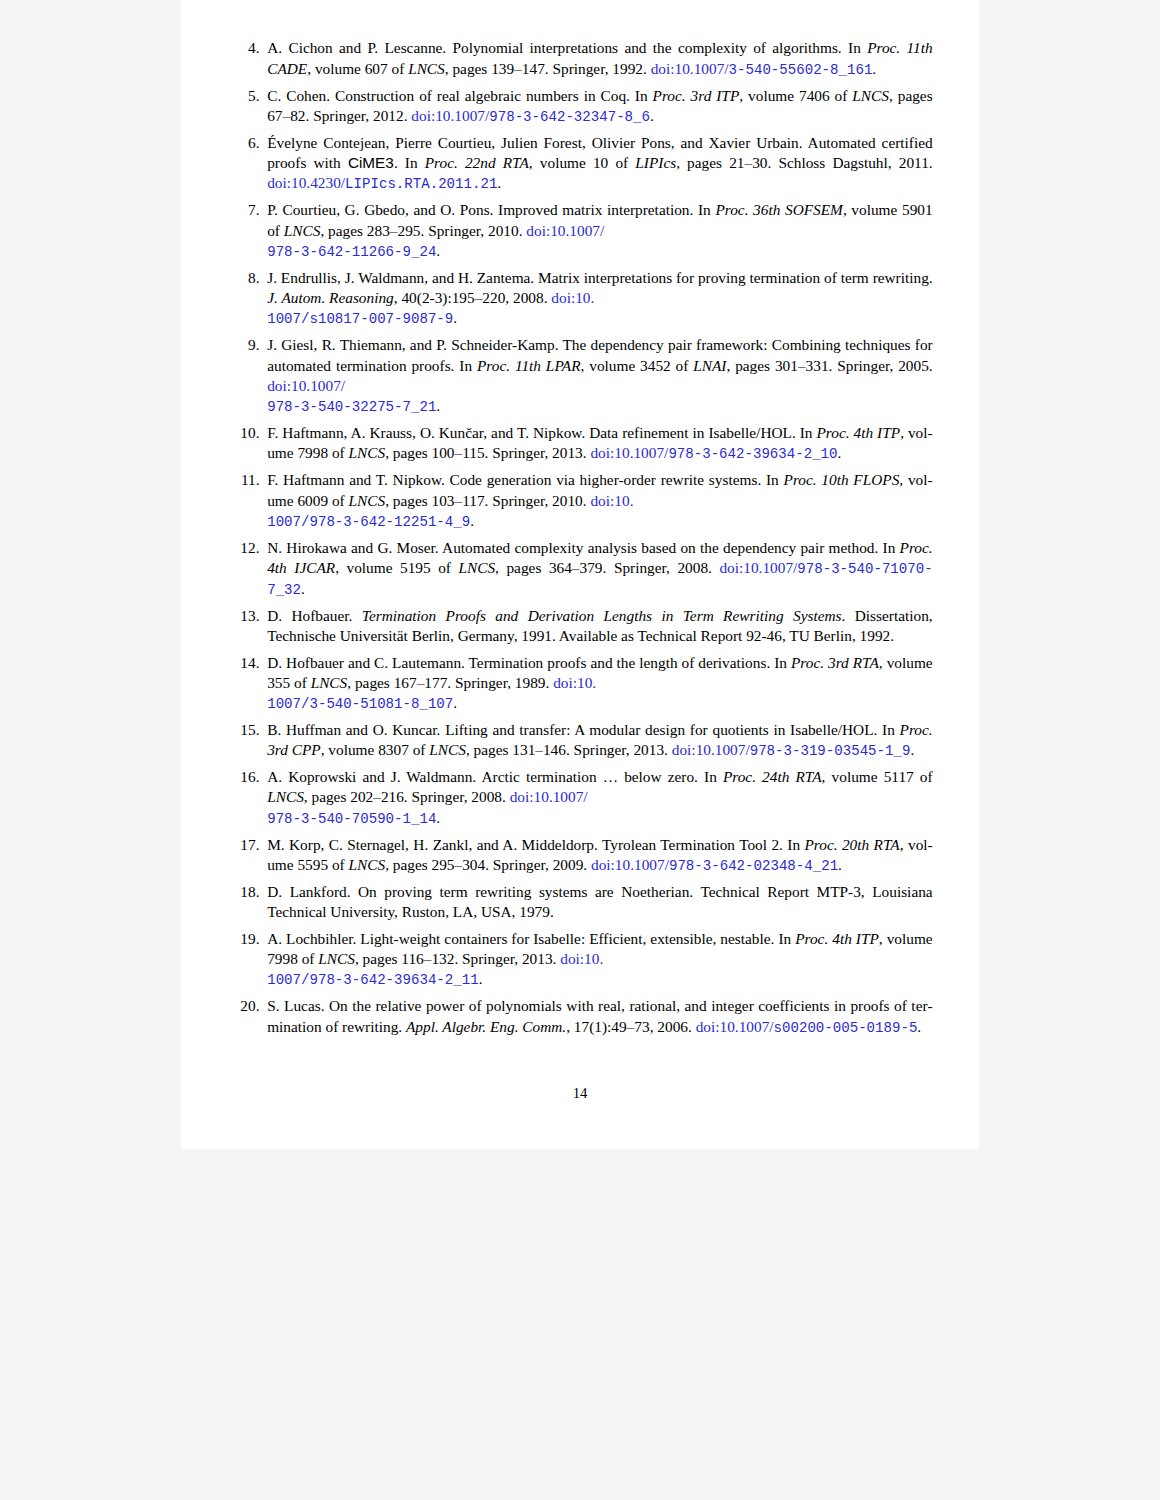A. Cichon and P. Lescanne. Polynomial interpretations and the complexity of algorithms. In Proc. 11th CADE, volume 607 of LNCS, pages 139–147. Springer, 1992. doi:10.1007/3-540-55602-8_161.
C. Cohen. Construction of real algebraic numbers in Coq. In Proc. 3rd ITP, volume 7406 of LNCS, pages 67–82. Springer, 2012. doi:10.1007/978-3-642-32347-8_6.
Évelyne Contejean, Pierre Courtieu, Julien Forest, Olivier Pons, and Xavier Urbain. Automated certified proofs with CiME3. In Proc. 22nd RTA, volume 10 of LIPIcs, pages 21–30. Schloss Dagstuhl, 2011. doi:10.4230/LIPIcs.RTA.2011.21.
P. Courtieu, G. Gbedo, and O. Pons. Improved matrix interpretation. In Proc. 36th SOFSEM, volume 5901 of LNCS, pages 283–295. Springer, 2010. doi:10.1007/
978-3-642-11266-9_24.
J. Endrullis, J. Waldmann, and H. Zantema. Matrix interpretations for proving termination of term rewriting. J. Autom. Reasoning, 40(2-3):195–220, 2008. doi:10.
1007/s10817-007-9087-9.
J. Giesl, R. Thiemann, and P. Schneider-Kamp. The dependency pair framework: Combining techniques for automated termination proofs. In Proc. 11th LPAR, volume 3452 of LNAI, pages 301–331. Springer, 2005. doi:10.1007/
978-3-540-32275-7_21.
F. Haftmann, A. Krauss, O. Kunčar, and T. Nipkow. Data refinement in Isabelle/HOL. In Proc. 4th ITP, volume 7998 of LNCS, pages 100–115. Springer, 2013. doi:10.1007/978-3-642-39634-2_10.
F. Haftmann and T. Nipkow. Code generation via higher-order rewrite systems. In Proc. 10th FLOPS, volume 6009 of LNCS, pages 103–117. Springer, 2010. doi:10.
1007/978-3-642-12251-4_9.
N. Hirokawa and G. Moser. Automated complexity analysis based on the dependency pair method. In Proc. 4th IJCAR, volume 5195 of LNCS, pages 364–379. Springer, 2008. doi:10.1007/978-3-540-71070-7_32.
D. Hofbauer. Termination Proofs and Derivation Lengths in Term Rewriting Systems. Dissertation, Technische Universität Berlin, Germany, 1991. Available as Technical Report 92-46, TU Berlin, 1992.
D. Hofbauer and C. Lautemann. Termination proofs and the length of derivations. In Proc. 3rd RTA, volume 355 of LNCS, pages 167–177. Springer, 1989. doi:10.
1007/3-540-51081-8_107.
B. Huffman and O. Kuncar. Lifting and transfer: A modular design for quotients in Isabelle/HOL. In Proc. 3rd CPP, volume 8307 of LNCS, pages 131–146. Springer, 2013. doi:10.1007/978-3-319-03545-1_9.
A. Koprowski and J. Waldmann. Arctic termination … below zero. In Proc. 24th RTA, volume 5117 of LNCS, pages 202–216. Springer, 2008. doi:10.1007/
978-3-540-70590-1_14.
M. Korp, C. Sternagel, H. Zankl, and A. Middeldorp. Tyrolean Termination Tool 2. In Proc. 20th RTA, volume 5595 of LNCS, pages 295–304. Springer, 2009. doi:10.1007/978-3-642-02348-4_21.
D. Lankford. On proving term rewriting systems are Noetherian. Technical Report MTP-3, Louisiana Technical University, Ruston, LA, USA, 1979.
A. Lochbihler. Light-weight containers for Isabelle: Efficient, extensible, nestable. In Proc. 4th ITP, volume 7998 of LNCS, pages 116–132. Springer, 2013. doi:10.
1007/978-3-642-39634-2_11.
S. Lucas. On the relative power of polynomials with real, rational, and integer coefficients in proofs of termination of rewriting. Appl. Algebr. Eng. Comm., 17(1):49–73, 2006. doi:10.1007/s00200-005-0189-5.
14